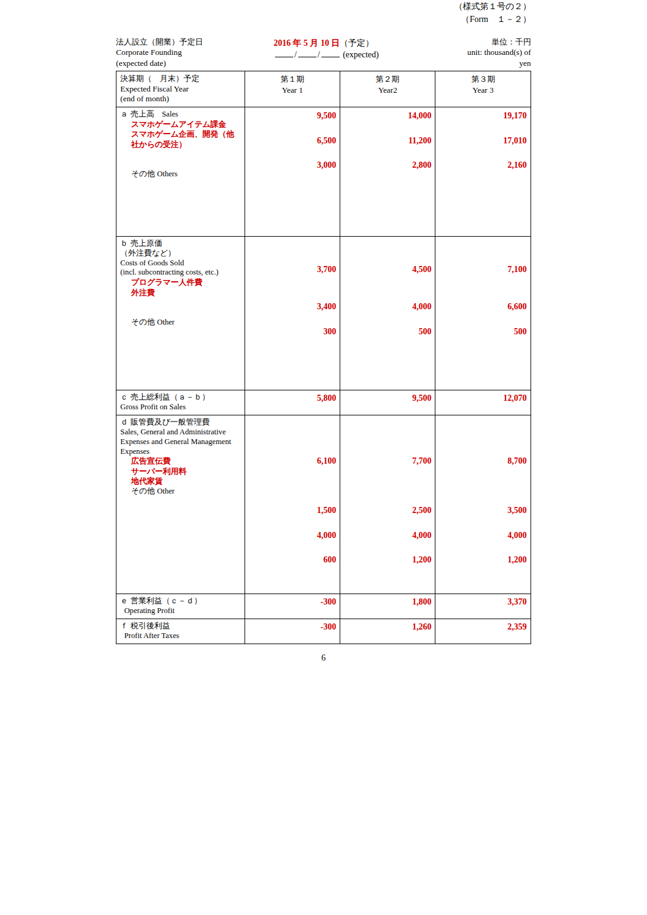（様式第１号の２）
（Form　１－２）
法人設立（開業）予定日
Corporate Founding
(expected date)
2016 年 5 月 10 日（予定）
/ / (expected)
単位：千円
unit: thousand(s) of
yen
| 決算期（ 月末）予定 Expected Fiscal Year (end of month) | 第１期 Year 1 | 第２期 Year2 | 第３期 Year 3 |
| --- | --- | --- | --- |
| ａ 売上高 Sales スマホゲームアイテム課金 スマホゲーム企画、開発（他社からの受注） その他 Others | 9,500 6,500 3,000 | 14,000 11,200 2,800 | 19,170 17,010 2,160 |
| ｂ 売上原価 （外注費など） Costs of Goods Sold (incl. subcontracting costs, etc.) プログラマー人件費 外注費 その他 Other | 3,700 3,400 300 | 4,500 4,000 500 | 7,100 6,600 500 |
| ｃ 売上総利益（ａ－ｂ） Gross Profit on Sales | 5,800 | 9,500 | 12,070 |
| ｄ 販管費及び一般管理費 Sales, General and Administrative Expenses and General Management Expenses 広告宣伝費 サーバー利用料 地代家賃 その他 Other | 6,100 1,500 4,000 600 | 7,700 2,500 4,000 1,200 | 8,700 3,500 4,000 1,200 |
| ｅ 営業利益（ｃ－ｄ） Operating Profit | -300 | 1,800 | 3,370 |
| ｆ 税引後利益 Profit After Taxes | -300 | 1,260 | 2,359 |
6